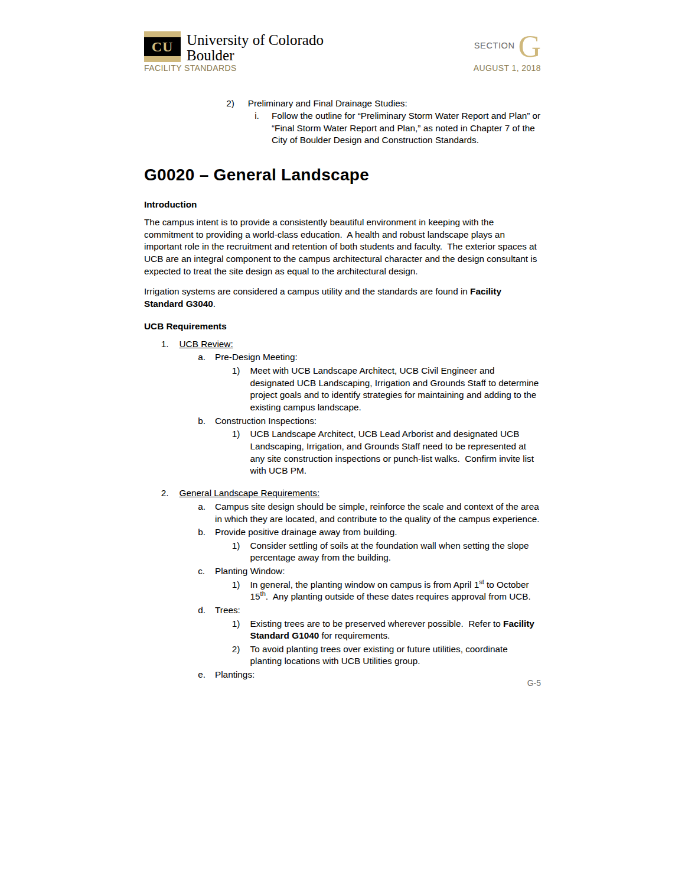CU
University of Colorado Boulder
Section G
Facility Standards
August 1, 2018
2)
Preliminary and Final Drainage Studies:
i.
Follow the outline for “Preliminary Storm Water Report and Plan” or “Final Storm Water Report and Plan,” as noted in Chapter 7 of the City of Boulder Design and Construction Standards.
G0020 – General Landscape
Introduction
The campus intent is to provide a consistently beautiful environment in keeping with the commitment to providing a world-class education. A health and robust landscape plays an important role in the recruitment and retention of both students and faculty. The exterior spaces at UCB are an integral component to the campus architectural character and the design consultant is expected to treat the site design as equal to the architectural design.
Irrigation systems are considered a campus utility and the standards are found in Facility Standard G3040.
UCB Requirements
1.
UCB Review:
a.
Pre-Design Meeting:
1)
Meet with UCB Landscape Architect, UCB Civil Engineer and designated UCB Landscaping, Irrigation and Grounds Staff to determine project goals and to identify strategies for maintaining and adding to the existing campus landscape.
b.
Construction Inspections:
1)
UCB Landscape Architect, UCB Lead Arborist and designated UCB Landscaping, Irrigation, and Grounds Staff need to be represented at any site construction inspections or punch-list walks. Confirm invite list with UCB PM.
2.
General Landscape Requirements:
a.
Campus site design should be simple, reinforce the scale and context of the area in which they are located, and contribute to the quality of the campus experience.
b.
Provide positive drainage away from building.
1)
Consider settling of soils at the foundation wall when setting the slope percentage away from the building.
c.
Planting Window:
1)
In general, the planting window on campus is from April 1st to October 15th. Any planting outside of these dates requires approval from UCB.
d.
Trees:
1)
Existing trees are to be preserved wherever possible. Refer to Facility Standard G1040 for requirements.
2)
To avoid planting trees over existing or future utilities, coordinate planting locations with UCB Utilities group.
e.
Plantings:
G-5